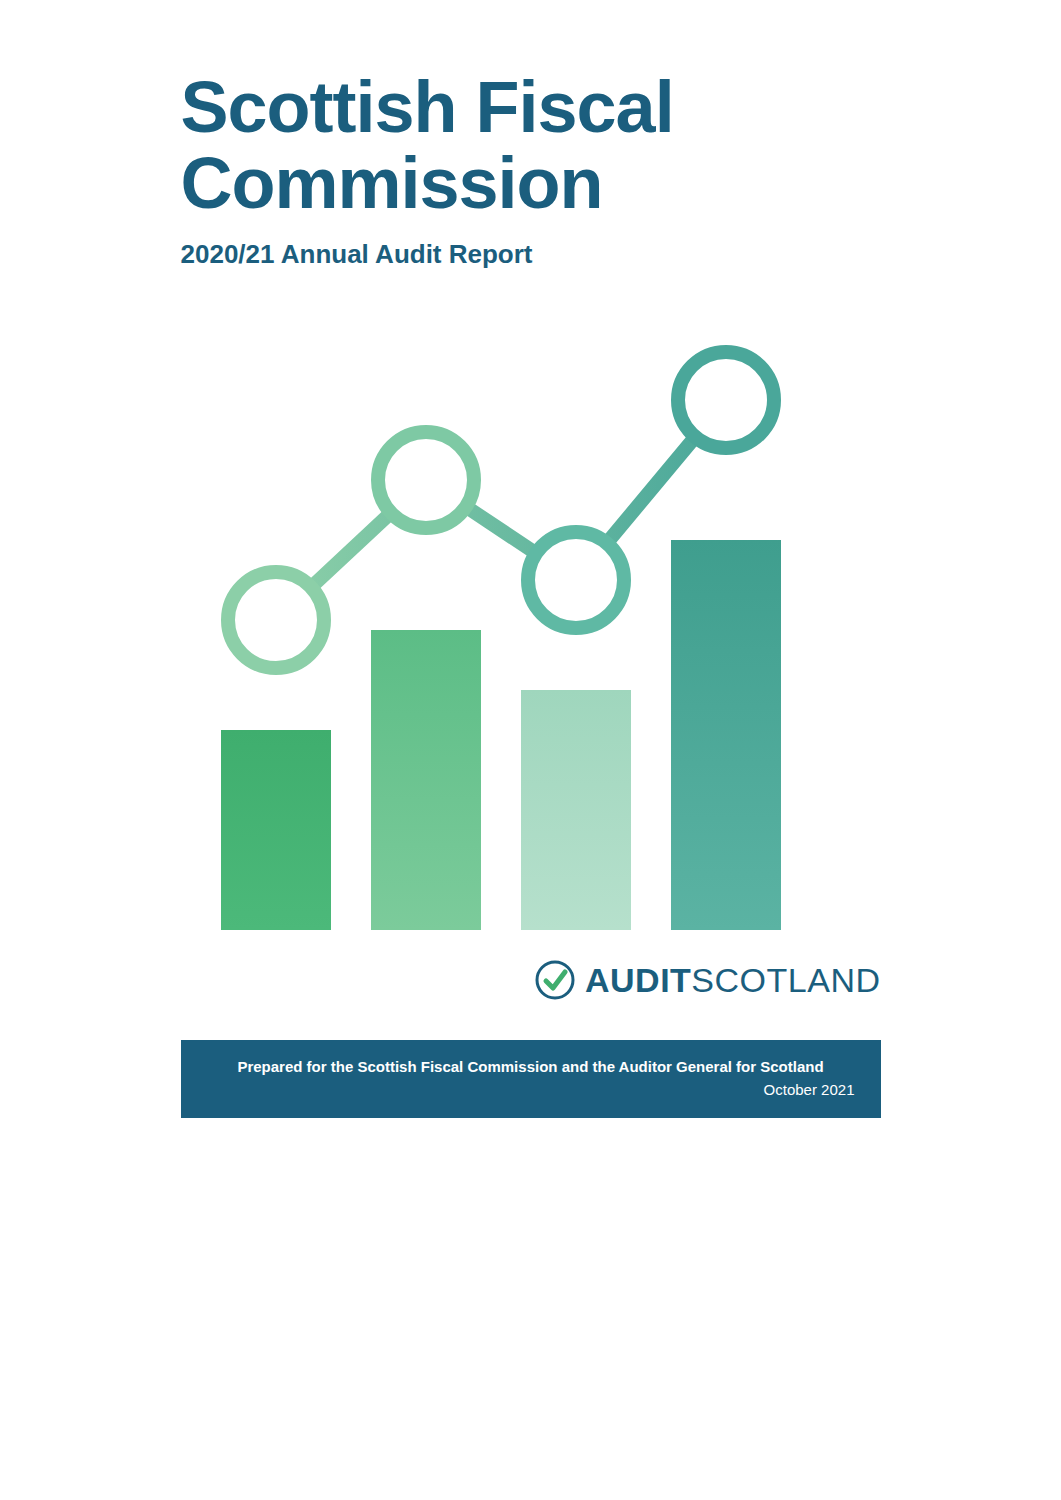Scottish Fiscal
Commission
2020/21 Annual Audit Report
AUDIT SCOTLAND
Prepared for the Scottish Fiscal Commission and the Auditor General for Scotland
October 2021